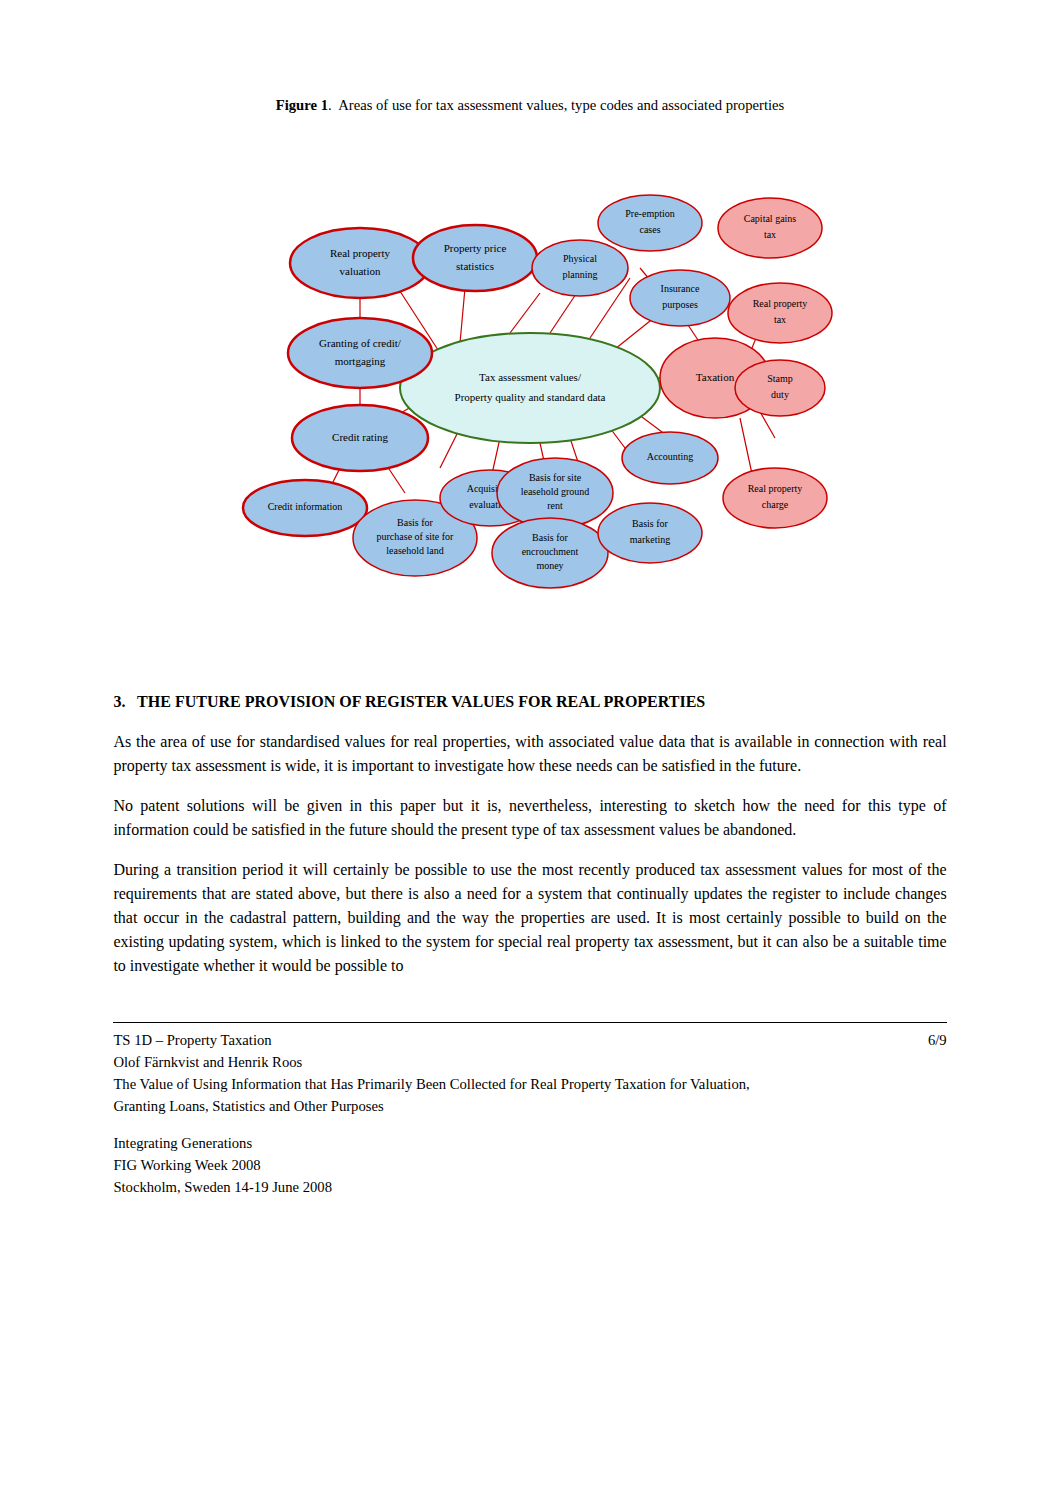Figure 1. Areas of use for tax assessment values, type codes and associated properties
Tax assessment values/ Property quality and standard data Real property valuation Property price statistics Physical planning Pre-emption cases Capital gains tax Insurance purposes Granting of credit/ mortgaging Credit rating Credit information Basis for purchase of site for leasehold land Acquisition evaluation Basis for site leasehold ground rent Basis for encrouchment money Basis for marketing Accounting Taxation Real property tax Stamp duty Real property charge
3. THE FUTURE PROVISION OF REGISTER VALUES FOR REAL PROPERTIES
As the area of use for standardised values for real properties, with associated value data that is available in connection with real property tax assessment is wide, it is important to investigate how these needs can be satisfied in the future.
No patent solutions will be given in this paper but it is, nevertheless, interesting to sketch how the need for this type of information could be satisfied in the future should the present type of tax assessment values be abandoned.
During a transition period it will certainly be possible to use the most recently produced tax assessment values for most of the requirements that are stated above, but there is also a need for a system that continually updates the register to include changes that occur in the cadastral pattern, building and the way the properties are used. It is most certainly possible to build on the existing updating system, which is linked to the system for special real property tax assessment, but it can also be a suitable time to investigate whether it would be possible to
6/9
TS 1D – Property Taxation
Olof Färnkvist and Henrik Roos
The Value of Using Information that Has Primarily Been Collected for Real Property Taxation for Valuation,
Granting Loans, Statistics and Other Purposes
Integrating Generations
FIG Working Week 2008
Stockholm, Sweden 14-19 June 2008